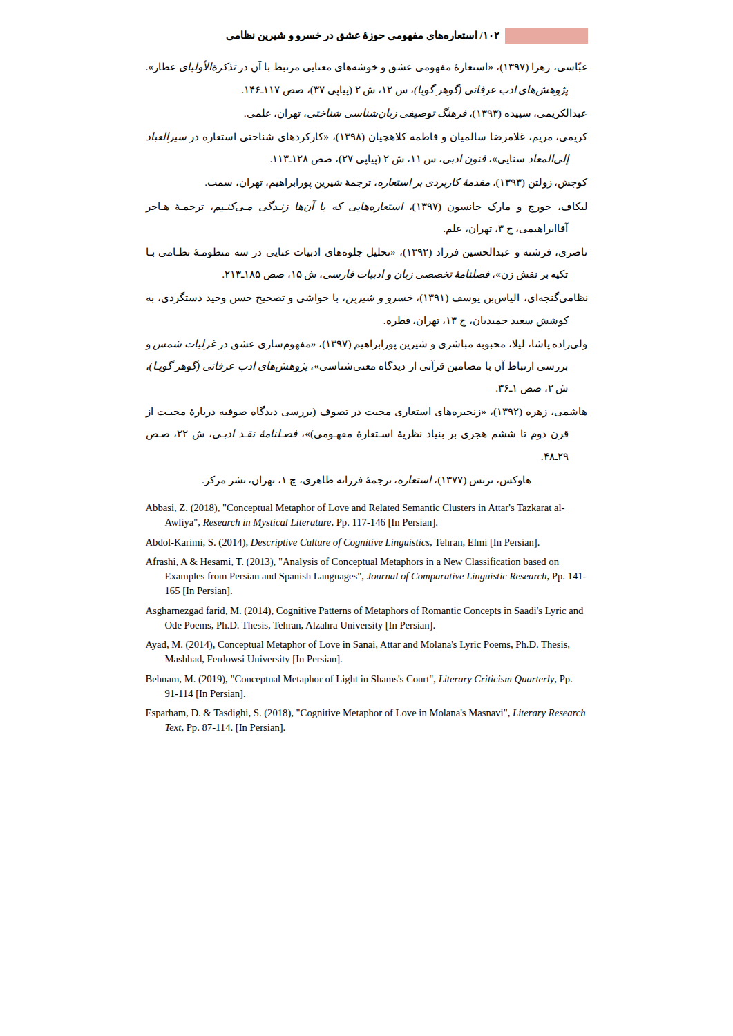۱۰۲/ استعاره‌های مفهومی حوزۀ عشق در خسرو و شیرین نظامی
عبّاسی، زهرا (۱۳۹۷)، «استعارۀ مفهومی عشق و خوشه‌های معنایی مرتبط با آن در تذکرةالأولیای عطار». پژوهش‌های ادب عرفانی (گوهر گویا)، س ۱۲، ش ۲ (پیاپی ۳۷)، صص ۱۱۷ـ۱۴۶.
عبدالکریمی، سپیده (۱۳۹۳)، فرهنگ توصیفی زبان‌شناسی شناختی، تهران، علمی.
کریمی، مریم، غلامرضا سالمیان و فاطمه کلاهچیان (۱۳۹۸)، «کارکردهای شناختی استعاره در سیرالعباد إلی‌المعاد سنایی»، فنون ادبی، س ۱۱، ش ۲ (پیاپی ۲۷)، صص ۱۲۸ـ۱۱۳.
کوچش، زولتن (۱۳۹۳)، مقدمۀ کاربردی بر استعاره، ترجمۀ شیرین پورابراهیم، تهران، سمت.
لیکاف، جورج و مارک جانسون (۱۳۹۷)، استعاره‌هایی که با آن‌ها زنـدگی مـی‌کنـیم، ترجمـۀ هـاجر آقاابراهیمی، چ ۳، تهران، علم.
ناصری، فرشته و عبدالحسین فرزاد (۱۳۹۲)، «تحلیل جلوه‌های ادبیات غنایی در سه منظومـۀ نظـامی بـا تکیه بر نقش زن»، فصلنامۀ تخصصی زبان و ادبیات فارسی، ش ۱۵، صص ۱۸۵ـ۲۱۳.
نظامی‌گنجه‌ای، الیاس‌بن یوسف (۱۳۹۱)، خسرو و شیرین، با حواشی و تصحیح حسن وحید دستگردی، به کوشش سعید حمیدیان، چ ۱۳، تهران، قطره.
ولی‌زاده پاشا، لیلا، محبوبه مباشری و شیرین پورابراهیم (۱۳۹۷)، «مفهوم‌سازی عشق در غزلیات شمس و بررسی ارتباط آن با مضامین قرآنی از دیدگاه معنی‌شناسی»، پژوهش‌های ادب عرفانی (گوهر گویـا)، ش ۲، صص ۱ـ۳۶.
هاشمی، زهره (۱۳۹۲)، «زنجیره‌های استعاری محبت در تصوف (بررسی دیدگاه صوفیه دربارۀ محبـت از قرن دوم تا ششم هجری بر بنیاد نظریۀ اسـتعارۀ مفهـومی)»، فصـلنامۀ نقـد ادبـی، ش ۲۲، صـص ۲۹ـ۴۸.
هاوکس، ترنس (۱۳۷۷)، استعاره، ترجمۀ فرزانه طاهری، چ ۱، تهران، نشر مرکز.
Abbasi, Z. (2018), "Conceptual Metaphor of Love and Related Semantic Clusters in Attar's Tazkarat al-Awliya", Research in Mystical Literature, Pp. 117-146 [In Persian].
Abdol-Karimi, S. (2014), Descriptive Culture of Cognitive Linguistics, Tehran, Elmi [In Persian].
Afrashi, A & Hesami, T. (2013), "Analysis of Conceptual Metaphors in a New Classification based on Examples from Persian and Spanish Languages", Journal of Comparative Linguistic Research, Pp. 141-165 [In Persian].
Asgharnezgad farid, M. (2014), Cognitive Patterns of Metaphors of Romantic Concepts in Saadi's Lyric and Ode Poems, Ph.D. Thesis, Tehran, Alzahra University [In Persian].
Ayad, M. (2014), Conceptual Metaphor of Love in Sanai, Attar and Molana's Lyric Poems, Ph.D. Thesis, Mashhad, Ferdowsi University [In Persian].
Behnam, M. (2019), "Conceptual Metaphor of Light in Shams's Court", Literary Criticism Quarterly, Pp. 91-114 [In Persian].
Esparham, D. & Tasdighi, S. (2018), "Cognitive Metaphor of Love in Molana's Masnavi", Literary Research Text, Pp. 87-114. [In Persian].